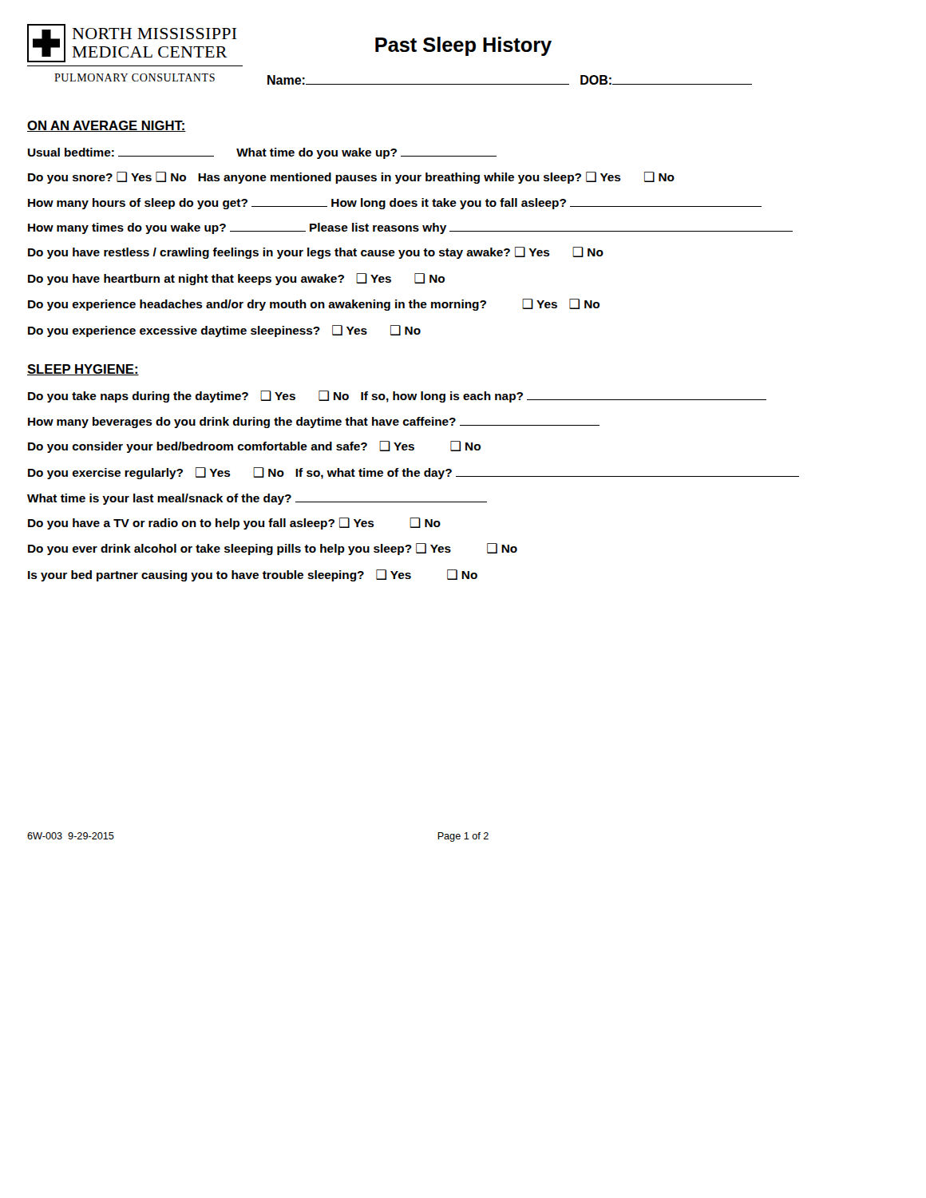NORTH MISSISSIPPI MEDICAL CENTER
PULMONARY CONSULTANTS
Past Sleep History
Name: DOB:
ON AN AVERAGE NIGHT:
Usual bedtime: What time do you wake up?
Do you snore? ❑ Yes ❑ No Has anyone mentioned pauses in your breathing while you sleep? ❑ Yes ❑ No
How many hours of sleep do you get? How long does it take you to fall asleep?
How many times do you wake up? Please list reasons why
Do you have restless / crawling feelings in your legs that cause you to stay awake? ❑ Yes ❑ No
Do you have heartburn at night that keeps you awake? ❑ Yes ❑ No
Do you experience headaches and/or dry mouth on awakening in the morning? ❑ Yes ❑ No
Do you experience excessive daytime sleepiness? ❑ Yes ❑ No
SLEEP HYGIENE:
Do you take naps during the daytime? ❑ Yes ❑ No If so, how long is each nap?
How many beverages do you drink during the daytime that have caffeine?
Do you consider your bed/bedroom comfortable and safe? ❑ Yes ❑ No
Do you exercise regularly? ❑ Yes ❑ No If so, what time of the day?
What time is your last meal/snack of the day?
Do you have a TV or radio on to help you fall asleep? ❑ Yes ❑ No
Do you ever drink alcohol or take sleeping pills to help you sleep? ❑ Yes ❑ No
Is your bed partner causing you to have trouble sleeping? ❑ Yes ❑ No
6W-003 9-29-2015
Page 1 of 2